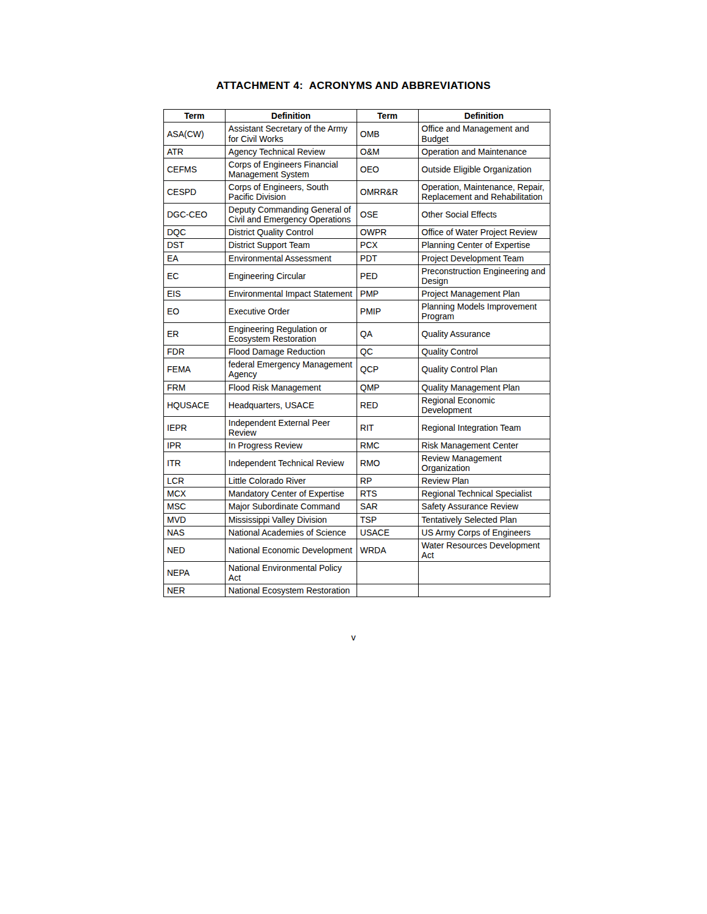ATTACHMENT 4: ACRONYMS AND ABBREVIATIONS
| Term | Definition | Term | Definition |
| --- | --- | --- | --- |
| ASA(CW) | Assistant Secretary of the Army for Civil Works | OMB | Office and Management and Budget |
| ATR | Agency Technical Review | O&M | Operation and Maintenance |
| CEFMS | Corps of Engineers Financial Management System | OEO | Outside Eligible Organization |
| CESPD | Corps of Engineers, South Pacific Division | OMRR&R | Operation, Maintenance, Repair, Replacement and Rehabilitation |
| DGC-CEO | Deputy Commanding General of Civil and Emergency Operations | OSE | Other Social Effects |
| DQC | District Quality Control | OWPR | Office of Water Project Review |
| DST | District Support Team | PCX | Planning Center of Expertise |
| EA | Environmental Assessment | PDT | Project Development Team |
| EC | Engineering Circular | PED | Preconstruction Engineering and Design |
| EIS | Environmental Impact Statement | PMP | Project Management Plan |
| EO | Executive Order | PMIP | Planning Models Improvement Program |
| ER | Engineering Regulation or Ecosystem Restoration | QA | Quality Assurance |
| FDR | Flood Damage Reduction | QC | Quality Control |
| FEMA | federal Emergency Management Agency | QCP | Quality Control Plan |
| FRM | Flood Risk Management | QMP | Quality Management Plan |
| HQUSACE | Headquarters, USACE | RED | Regional Economic Development |
| IEPR | Independent External Peer Review | RIT | Regional Integration Team |
| IPR | In Progress Review | RMC | Risk Management Center |
| ITR | Independent Technical Review | RMO | Review Management Organization |
| LCR | Little Colorado River | RP | Review Plan |
| MCX | Mandatory Center of Expertise | RTS | Regional Technical Specialist |
| MSC | Major Subordinate Command | SAR | Safety Assurance Review |
| MVD | Mississippi Valley Division | TSP | Tentatively Selected Plan |
| NAS | National Academies of Science | USACE | US Army Corps of Engineers |
| NED | National Economic Development | WRDA | Water Resources Development Act |
| NEPA | National Environmental Policy Act | | |
| NER | National Ecosystem Restoration | | |
v